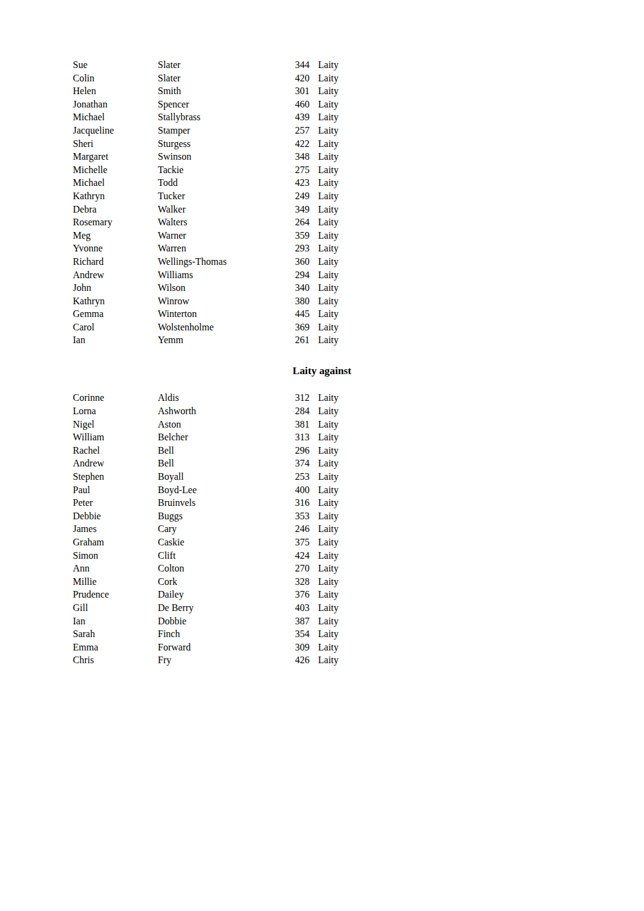| Sue | Slater | 344 | Laity |
| Colin | Slater | 420 | Laity |
| Helen | Smith | 301 | Laity |
| Jonathan | Spencer | 460 | Laity |
| Michael | Stallybrass | 439 | Laity |
| Jacqueline | Stamper | 257 | Laity |
| Sheri | Sturgess | 422 | Laity |
| Margaret | Swinson | 348 | Laity |
| Michelle | Tackie | 275 | Laity |
| Michael | Todd | 423 | Laity |
| Kathryn | Tucker | 249 | Laity |
| Debra | Walker | 349 | Laity |
| Rosemary | Walters | 264 | Laity |
| Meg | Warner | 359 | Laity |
| Yvonne | Warren | 293 | Laity |
| Richard | Wellings-Thomas | 360 | Laity |
| Andrew | Williams | 294 | Laity |
| John | Wilson | 340 | Laity |
| Kathryn | Winrow | 380 | Laity |
| Gemma | Winterton | 445 | Laity |
| Carol | Wolstenholme | 369 | Laity |
| Ian | Yemm | 261 | Laity |
Laity against
| Corinne | Aldis | 312 | Laity |
| Lorna | Ashworth | 284 | Laity |
| Nigel | Aston | 381 | Laity |
| William | Belcher | 313 | Laity |
| Rachel | Bell | 296 | Laity |
| Andrew | Bell | 374 | Laity |
| Stephen | Boyall | 253 | Laity |
| Paul | Boyd-Lee | 400 | Laity |
| Peter | Bruinvels | 316 | Laity |
| Debbie | Buggs | 353 | Laity |
| James | Cary | 246 | Laity |
| Graham | Caskie | 375 | Laity |
| Simon | Clift | 424 | Laity |
| Ann | Colton | 270 | Laity |
| Millie | Cork | 328 | Laity |
| Prudence | Dailey | 376 | Laity |
| Gill | De Berry | 403 | Laity |
| Ian | Dobbie | 387 | Laity |
| Sarah | Finch | 354 | Laity |
| Emma | Forward | 309 | Laity |
| Chris | Fry | 426 | Laity |